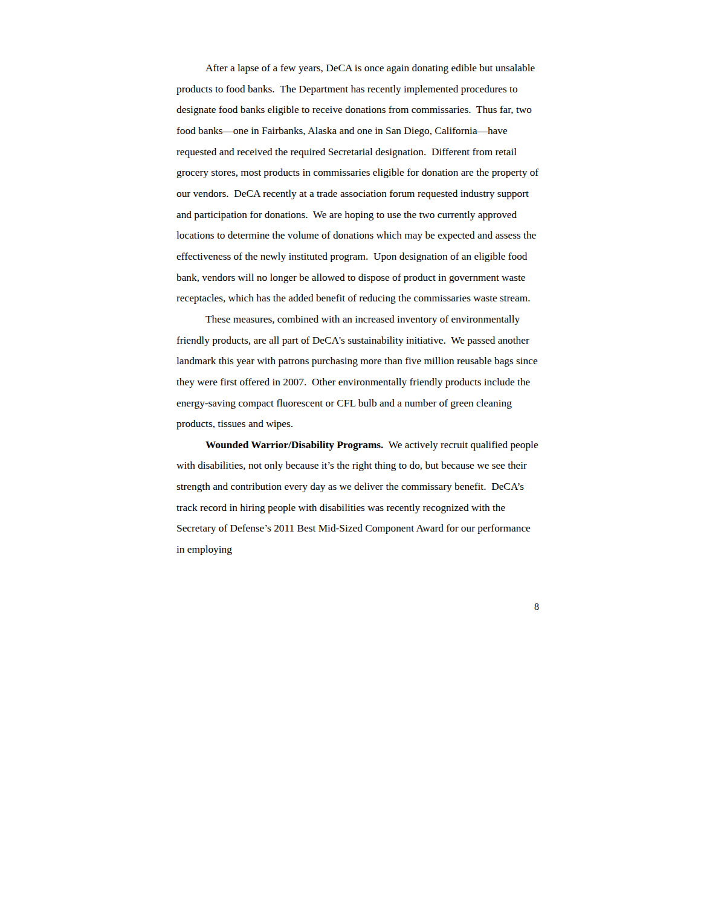After a lapse of a few years, DeCA is once again donating edible but unsalable products to food banks. The Department has recently implemented procedures to designate food banks eligible to receive donations from commissaries. Thus far, two food banks—one in Fairbanks, Alaska and one in San Diego, California—have requested and received the required Secretarial designation. Different from retail grocery stores, most products in commissaries eligible for donation are the property of our vendors. DeCA recently at a trade association forum requested industry support and participation for donations. We are hoping to use the two currently approved locations to determine the volume of donations which may be expected and assess the effectiveness of the newly instituted program. Upon designation of an eligible food bank, vendors will no longer be allowed to dispose of product in government waste receptacles, which has the added benefit of reducing the commissaries waste stream.
These measures, combined with an increased inventory of environmentally friendly products, are all part of DeCA's sustainability initiative. We passed another landmark this year with patrons purchasing more than five million reusable bags since they were first offered in 2007. Other environmentally friendly products include the energy-saving compact fluorescent or CFL bulb and a number of green cleaning products, tissues and wipes.
Wounded Warrior/Disability Programs. We actively recruit qualified people with disabilities, not only because it’s the right thing to do, but because we see their strength and contribution every day as we deliver the commissary benefit. DeCA’s track record in hiring people with disabilities was recently recognized with the Secretary of Defense’s 2011 Best Mid-Sized Component Award for our performance in employing
8